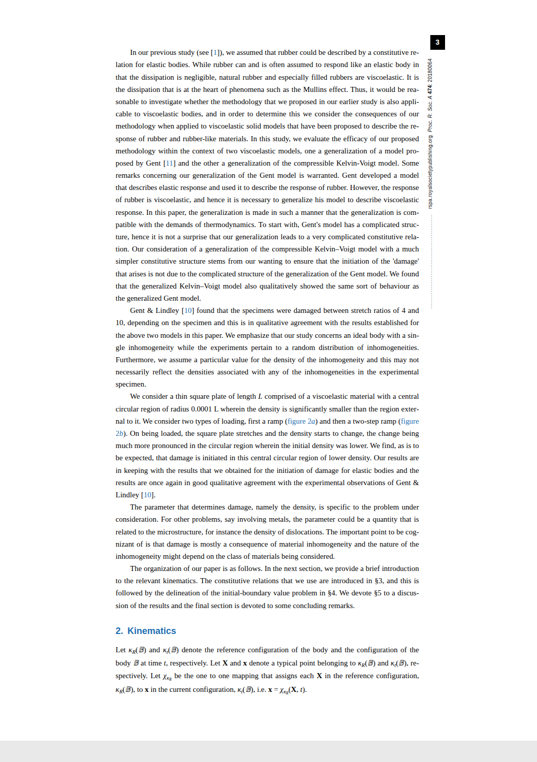3
rspa.royalsocietypublishing.org Proc. R. Soc. A 474: 20180064
...................................................
In our previous study (see [1]), we assumed that rubber could be described by a constitutive relation for elastic bodies. While rubber can and is often assumed to respond like an elastic body in that the dissipation is negligible, natural rubber and especially filled rubbers are viscoelastic. It is the dissipation that is at the heart of phenomena such as the Mullins effect. Thus, it would be reasonable to investigate whether the methodology that we proposed in our earlier study is also applicable to viscoelastic bodies, and in order to determine this we consider the consequences of our methodology when applied to viscoelastic solid models that have been proposed to describe the response of rubber and rubber-like materials. In this study, we evaluate the efficacy of our proposed methodology within the context of two viscoelastic models, one a generalization of a model proposed by Gent [11] and the other a generalization of the compressible Kelvin-Voigt model. Some remarks concerning our generalization of the Gent model is warranted. Gent developed a model that describes elastic response and used it to describe the response of rubber. However, the response of rubber is viscoelastic, and hence it is necessary to generalize his model to describe viscoelastic response. In this paper, the generalization is made in such a manner that the generalization is compatible with the demands of thermodynamics. To start with, Gent's model has a complicated structure, hence it is not a surprise that our generalization leads to a very complicated constitutive relation. Our consideration of a generalization of the compressible Kelvin–Voigt model with a much simpler constitutive structure stems from our wanting to ensure that the initiation of the 'damage' that arises is not due to the complicated structure of the generalization of the Gent model. We found that the generalized Kelvin–Voigt model also qualitatively showed the same sort of behaviour as the generalized Gent model.
Gent & Lindley [10] found that the specimens were damaged between stretch ratios of 4 and 10, depending on the specimen and this is in qualitative agreement with the results established for the above two models in this paper. We emphasize that our study concerns an ideal body with a single inhomogeneity while the experiments pertain to a random distribution of inhomogeneities. Furthermore, we assume a particular value for the density of the inhomogeneity and this may not necessarily reflect the densities associated with any of the inhomogeneities in the experimental specimen.
We consider a thin square plate of length L comprised of a viscoelastic material with a central circular region of radius 0.0001 L wherein the density is significantly smaller than the region external to it. We consider two types of loading, first a ramp (figure 2a) and then a two-step ramp (figure 2b). On being loaded, the square plate stretches and the density starts to change, the change being much more pronounced in the circular region wherein the initial density was lower. We find, as is to be expected, that damage is initiated in this central circular region of lower density. Our results are in keeping with the results that we obtained for the initiation of damage for elastic bodies and the results are once again in good qualitative agreement with the experimental observations of Gent & Lindley [10].
The parameter that determines damage, namely the density, is specific to the problem under consideration. For other problems, say involving metals, the parameter could be a quantity that is related to the microstructure, for instance the density of dislocations. The important point to be cognizant of is that damage is mostly a consequence of material inhomogeneity and the nature of the inhomogeneity might depend on the class of materials being considered.
The organization of our paper is as follows. In the next section, we provide a brief introduction to the relevant kinematics. The constitutive relations that we use are introduced in §3, and this is followed by the delineation of the initial-boundary value problem in §4. We devote §5 to a discussion of the results and the final section is devoted to some concluding remarks.
2. Kinematics
Let κR(𝔹) and κt(𝔹) denote the reference configuration of the body and the configuration of the body 𝔹 at time t, respectively. Let X and x denote a typical point belonging to κR(𝔹) and κt(𝔹), respectively. Let χκR be the one to one mapping that assigns each X in the reference configuration, κR(𝔹), to x in the current configuration, κt(𝔹), i.e. x = χκR(X, t).